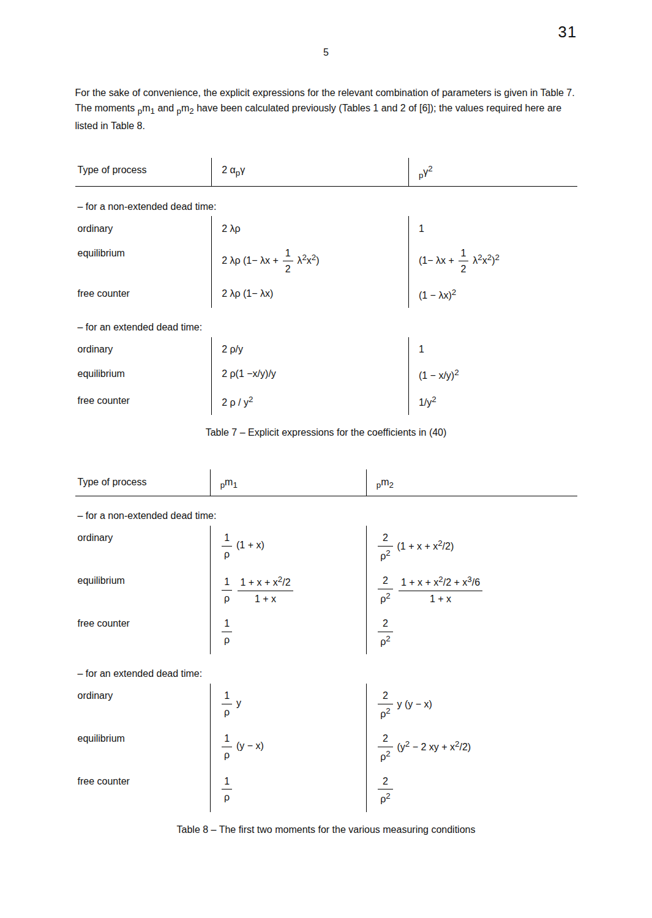31
5
For the sake of convenience, the explicit expressions for the relevant combination of parameters is given in Table 7. The moments pm1 and pm2 have been calculated previously (Tables 1 and 2 of [6]); the values required here are listed in Table 8.
Table 7 – Explicit expressions for the coefficients in (40)
| Type of process | 2 α p γ | p γ 2 |
| --- | --- | --- |
| – for a non-extended dead time: |
| ordinary | 2 λρ | 1 |
| equilibrium | 2 λρ (1− λx + 1 2 λ 2 x 2 ) | (1− λx + 1 2 λ 2 x 2 ) 2 |
| free counter | 2 λρ (1− λx) | (1 − λx) 2 |
| – for an extended dead time: |
| ordinary | 2 ρ/y | 1 |
| equilibrium | 2 ρ(1 −x/y)/y | (1 − x/y) 2 |
| free counter | 2 ρ / y 2 | 1/y 2 |
Table 8 – The first two moments for the various measuring conditions
| Type of process | p m 1 | p m 2 |
| --- | --- | --- |
| – for a non-extended dead time: |
| ordinary | 1 ρ (1 + x) | 2 ρ 2 (1 + x + x 2 /2) |
| equilibrium | 1 ρ 1 + x + x 2 /2 1 + x | 2 ρ 2 1 + x + x 2 /2 + x 3 /6 1 + x |
| free counter | 1 ρ | 2 ρ 2 |
| – for an extended dead time: |
| ordinary | 1 ρ y | 2 ρ 2 y (y − x) |
| equilibrium | 1 ρ (y − x) | 2 ρ 2 (y 2 − 2 xy + x 2 /2) |
| free counter | 1 ρ | 2 ρ 2 |